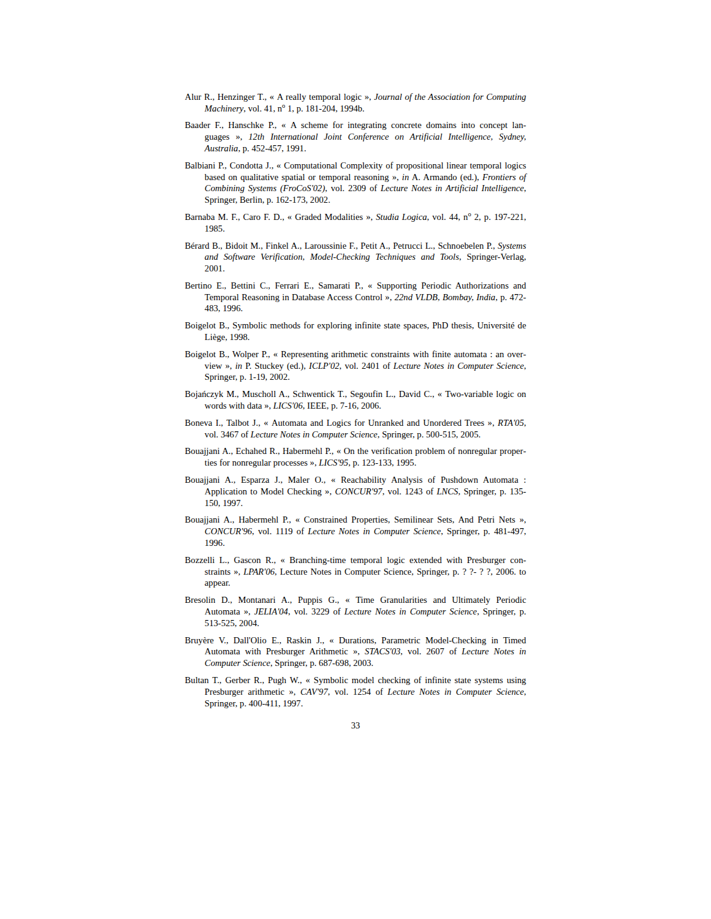Alur R., Henzinger T., « A really temporal logic », Journal of the Association for Computing Machinery, vol. 41, no 1, p. 181-204, 1994b.
Baader F., Hanschke P., « A scheme for integrating concrete domains into concept languages », 12th International Joint Conference on Artificial Intelligence, Sydney, Australia, p. 452-457, 1991.
Balbiani P., Condotta J., « Computational Complexity of propositional linear temporal logics based on qualitative spatial or temporal reasoning », in A. Armando (ed.), Frontiers of Combining Systems (FroCoS'02), vol. 2309 of Lecture Notes in Artificial Intelligence, Springer, Berlin, p. 162-173, 2002.
Barnaba M. F., Caro F. D., « Graded Modalities », Studia Logica, vol. 44, no 2, p. 197-221, 1985.
Bérard B., Bidoit M., Finkel A., Laroussinie F., Petit A., Petrucci L., Schnoebelen P., Systems and Software Verification, Model-Checking Techniques and Tools, Springer-Verlag, 2001.
Bertino E., Bettini C., Ferrari E., Samarati P., « Supporting Periodic Authorizations and Temporal Reasoning in Database Access Control », 22nd VLDB, Bombay, India, p. 472-483, 1996.
Boigelot B., Symbolic methods for exploring infinite state spaces, PhD thesis, Université de Liège, 1998.
Boigelot B., Wolper P., « Representing arithmetic constraints with finite automata : an overview », in P. Stuckey (ed.), ICLP'02, vol. 2401 of Lecture Notes in Computer Science, Springer, p. 1-19, 2002.
Bojańczyk M., Muscholl A., Schwentick T., Segoufin L., David C., « Two-variable logic on words with data », LICS'06, IEEE, p. 7-16, 2006.
Boneva I., Talbot J., « Automata and Logics for Unranked and Unordered Trees », RTA'05, vol. 3467 of Lecture Notes in Computer Science, Springer, p. 500-515, 2005.
Bouajjani A., Echahed R., Habermehl P., « On the verification problem of nonregular properties for nonregular processes », LICS'95, p. 123-133, 1995.
Bouajjani A., Esparza J., Maler O., « Reachability Analysis of Pushdown Automata : Application to Model Checking », CONCUR'97, vol. 1243 of LNCS, Springer, p. 135-150, 1997.
Bouajjani A., Habermehl P., « Constrained Properties, Semilinear Sets, And Petri Nets », CONCUR'96, vol. 1119 of Lecture Notes in Computer Science, Springer, p. 481-497, 1996.
Bozzelli L., Gascon R., « Branching-time temporal logic extended with Presburger constraints », LPAR'06, Lecture Notes in Computer Science, Springer, p. ? ?- ? ?, 2006. to appear.
Bresolin D., Montanari A., Puppis G., « Time Granularities and Ultimately Periodic Automata », JELIA'04, vol. 3229 of Lecture Notes in Computer Science, Springer, p. 513-525, 2004.
Bruyère V., Dall'Olio E., Raskin J., « Durations, Parametric Model-Checking in Timed Automata with Presburger Arithmetic », STACS'03, vol. 2607 of Lecture Notes in Computer Science, Springer, p. 687-698, 2003.
Bultan T., Gerber R., Pugh W., « Symbolic model checking of infinite state systems using Presburger arithmetic », CAV'97, vol. 1254 of Lecture Notes in Computer Science, Springer, p. 400-411, 1997.
33